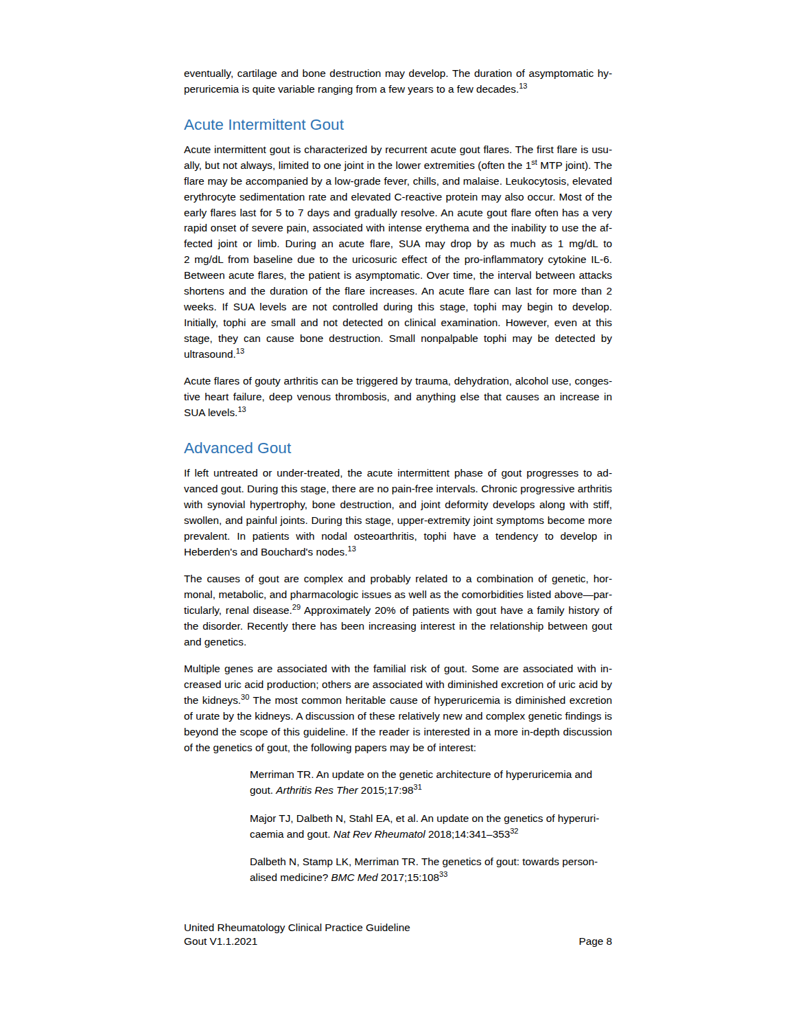eventually, cartilage and bone destruction may develop. The duration of asymptomatic hyperuricemia is quite variable ranging from a few years to a few decades.13
Acute Intermittent Gout
Acute intermittent gout is characterized by recurrent acute gout flares. The first flare is usually, but not always, limited to one joint in the lower extremities (often the 1st MTP joint). The flare may be accompanied by a low-grade fever, chills, and malaise. Leukocytosis, elevated erythrocyte sedimentation rate and elevated C-reactive protein may also occur. Most of the early flares last for 5 to 7 days and gradually resolve. An acute gout flare often has a very rapid onset of severe pain, associated with intense erythema and the inability to use the affected joint or limb. During an acute flare, SUA may drop by as much as 1 mg/dL to 2 mg/dL from baseline due to the uricosuric effect of the pro-inflammatory cytokine IL-6. Between acute flares, the patient is asymptomatic. Over time, the interval between attacks shortens and the duration of the flare increases. An acute flare can last for more than 2 weeks. If SUA levels are not controlled during this stage, tophi may begin to develop. Initially, tophi are small and not detected on clinical examination. However, even at this stage, they can cause bone destruction. Small nonpalpable tophi may be detected by ultrasound.13
Acute flares of gouty arthritis can be triggered by trauma, dehydration, alcohol use, congestive heart failure, deep venous thrombosis, and anything else that causes an increase in SUA levels.13
Advanced Gout
If left untreated or under-treated, the acute intermittent phase of gout progresses to advanced gout. During this stage, there are no pain-free intervals. Chronic progressive arthritis with synovial hypertrophy, bone destruction, and joint deformity develops along with stiff, swollen, and painful joints. During this stage, upper-extremity joint symptoms become more prevalent. In patients with nodal osteoarthritis, tophi have a tendency to develop in Heberden's and Bouchard's nodes.13
The causes of gout are complex and probably related to a combination of genetic, hormonal, metabolic, and pharmacologic issues as well as the comorbidities listed above—particularly, renal disease.29 Approximately 20% of patients with gout have a family history of the disorder. Recently there has been increasing interest in the relationship between gout and genetics.
Multiple genes are associated with the familial risk of gout. Some are associated with increased uric acid production; others are associated with diminished excretion of uric acid by the kidneys.30 The most common heritable cause of hyperuricemia is diminished excretion of urate by the kidneys. A discussion of these relatively new and complex genetic findings is beyond the scope of this guideline. If the reader is interested in a more in-depth discussion of the genetics of gout, the following papers may be of interest:
Merriman TR. An update on the genetic architecture of hyperuricemia and gout. Arthritis Res Ther 2015;17:9831
Major TJ, Dalbeth N, Stahl EA, et al. An update on the genetics of hyperuricaemia and gout. Nat Rev Rheumatol 2018;14:341–35332
Dalbeth N, Stamp LK, Merriman TR. The genetics of gout: towards personalised medicine? BMC Med 2017;15:10833
United Rheumatology Clinical Practice Guideline
Gout V1.1.2021
Page 8